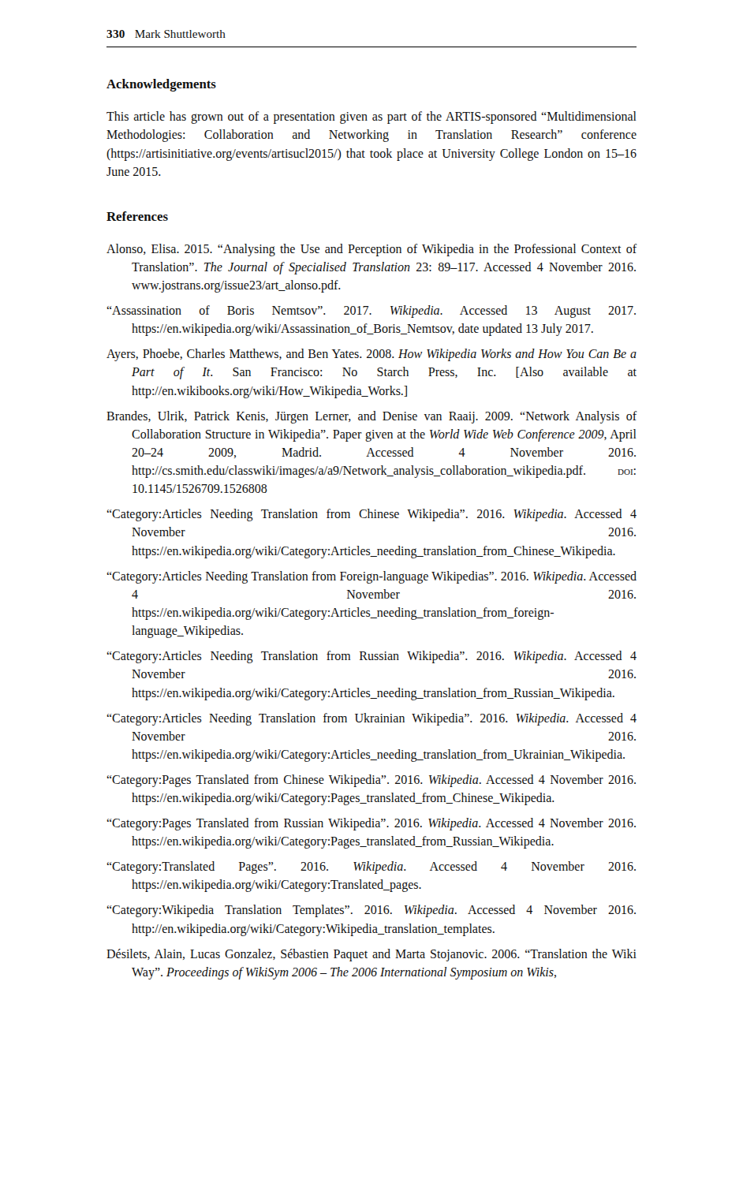330 Mark Shuttleworth
Acknowledgements
This article has grown out of a presentation given as part of the ARTIS-sponsored “Multidimensional Methodologies: Collaboration and Networking in Translation Research” conference (https://artisinitiative.org/events/artisucl2015/) that took place at University College London on 15–16 June 2015.
References
Alonso, Elisa. 2015. “Analysing the Use and Perception of Wikipedia in the Professional Context of Translation”. The Journal of Specialised Translation 23: 89–117. Accessed 4 November 2016. www.jostrans.org/issue23/art_alonso.pdf.
“Assassination of Boris Nemtsov”. 2017. Wikipedia. Accessed 13 August 2017. https://en.wikipedia.org/wiki/Assassination_of_Boris_Nemtsov, date updated 13 July 2017.
Ayers, Phoebe, Charles Matthews, and Ben Yates. 2008. How Wikipedia Works and How You Can Be a Part of It. San Francisco: No Starch Press, Inc. [Also available at http://en.wikibooks.org/wiki/How_Wikipedia_Works.]
Brandes, Ulrik, Patrick Kenis, Jürgen Lerner, and Denise van Raaij. 2009. “Network Analysis of Collaboration Structure in Wikipedia”. Paper given at the World Wide Web Conference 2009, April 20–24 2009, Madrid. Accessed 4 November 2016. http://cs.smith.edu/classwiki/images/a/a9/Network_analysis_collaboration_wikipedia.pdf. doi: 10.1145/1526709.1526808
“Category:Articles Needing Translation from Chinese Wikipedia”. 2016. Wikipedia. Accessed 4 November 2016. https://en.wikipedia.org/wiki/Category:Articles_needing_translation_from_Chinese_Wikipedia.
“Category:Articles Needing Translation from Foreign-language Wikipedias”. 2016. Wikipedia. Accessed 4 November 2016. https://en.wikipedia.org/wiki/Category:Articles_needing_translation_from_foreign-language_Wikipedias.
“Category:Articles Needing Translation from Russian Wikipedia”. 2016. Wikipedia. Accessed 4 November 2016. https://en.wikipedia.org/wiki/Category:Articles_needing_translation_from_Russian_Wikipedia.
“Category:Articles Needing Translation from Ukrainian Wikipedia”. 2016. Wikipedia. Accessed 4 November 2016. https://en.wikipedia.org/wiki/Category:Articles_needing_translation_from_Ukrainian_Wikipedia.
“Category:Pages Translated from Chinese Wikipedia”. 2016. Wikipedia. Accessed 4 November 2016. https://en.wikipedia.org/wiki/Category:Pages_translated_from_Chinese_Wikipedia.
“Category:Pages Translated from Russian Wikipedia”. 2016. Wikipedia. Accessed 4 November 2016. https://en.wikipedia.org/wiki/Category:Pages_translated_from_Russian_Wikipedia.
“Category:Translated Pages”. 2016. Wikipedia. Accessed 4 November 2016. https://en.wikipedia.org/wiki/Category:Translated_pages.
“Category:Wikipedia Translation Templates”. 2016. Wikipedia. Accessed 4 November 2016. http://en.wikipedia.org/wiki/Category:Wikipedia_translation_templates.
Désilets, Alain, Lucas Gonzalez, Sébastien Paquet and Marta Stojanovic. 2006. “Translation the Wiki Way”. Proceedings of WikiSym 2006 – The 2006 International Symposium on Wikis,